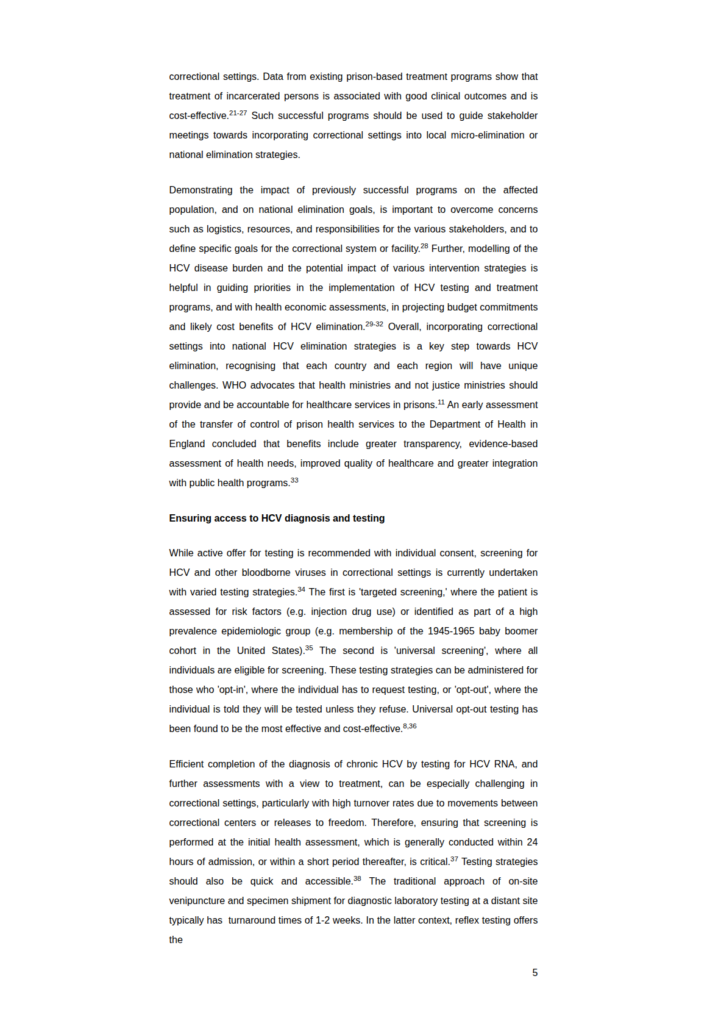correctional settings. Data from existing prison-based treatment programs show that treatment of incarcerated persons is associated with good clinical outcomes and is cost-effective.21-27 Such successful programs should be used to guide stakeholder meetings towards incorporating correctional settings into local micro-elimination or national elimination strategies.
Demonstrating the impact of previously successful programs on the affected population, and on national elimination goals, is important to overcome concerns such as logistics, resources, and responsibilities for the various stakeholders, and to define specific goals for the correctional system or facility.28 Further, modelling of the HCV disease burden and the potential impact of various intervention strategies is helpful in guiding priorities in the implementation of HCV testing and treatment programs, and with health economic assessments, in projecting budget commitments and likely cost benefits of HCV elimination.29-32 Overall, incorporating correctional settings into national HCV elimination strategies is a key step towards HCV elimination, recognising that each country and each region will have unique challenges. WHO advocates that health ministries and not justice ministries should provide and be accountable for healthcare services in prisons.11 An early assessment of the transfer of control of prison health services to the Department of Health in England concluded that benefits include greater transparency, evidence-based assessment of health needs, improved quality of healthcare and greater integration with public health programs.33
Ensuring access to HCV diagnosis and testing
While active offer for testing is recommended with individual consent, screening for HCV and other bloodborne viruses in correctional settings is currently undertaken with varied testing strategies.34 The first is 'targeted screening,' where the patient is assessed for risk factors (e.g. injection drug use) or identified as part of a high prevalence epidemiologic group (e.g. membership of the 1945-1965 baby boomer cohort in the United States).35 The second is 'universal screening', where all individuals are eligible for screening. These testing strategies can be administered for those who 'opt-in', where the individual has to request testing, or 'opt-out', where the individual is told they will be tested unless they refuse. Universal opt-out testing has been found to be the most effective and cost-effective.8,36
Efficient completion of the diagnosis of chronic HCV by testing for HCV RNA, and further assessments with a view to treatment, can be especially challenging in correctional settings, particularly with high turnover rates due to movements between correctional centers or releases to freedom. Therefore, ensuring that screening is performed at the initial health assessment, which is generally conducted within 24 hours of admission, or within a short period thereafter, is critical.37 Testing strategies should also be quick and accessible.38 The traditional approach of on-site venipuncture and specimen shipment for diagnostic laboratory testing at a distant site typically has turnaround times of 1-2 weeks. In the latter context, reflex testing offers the
5